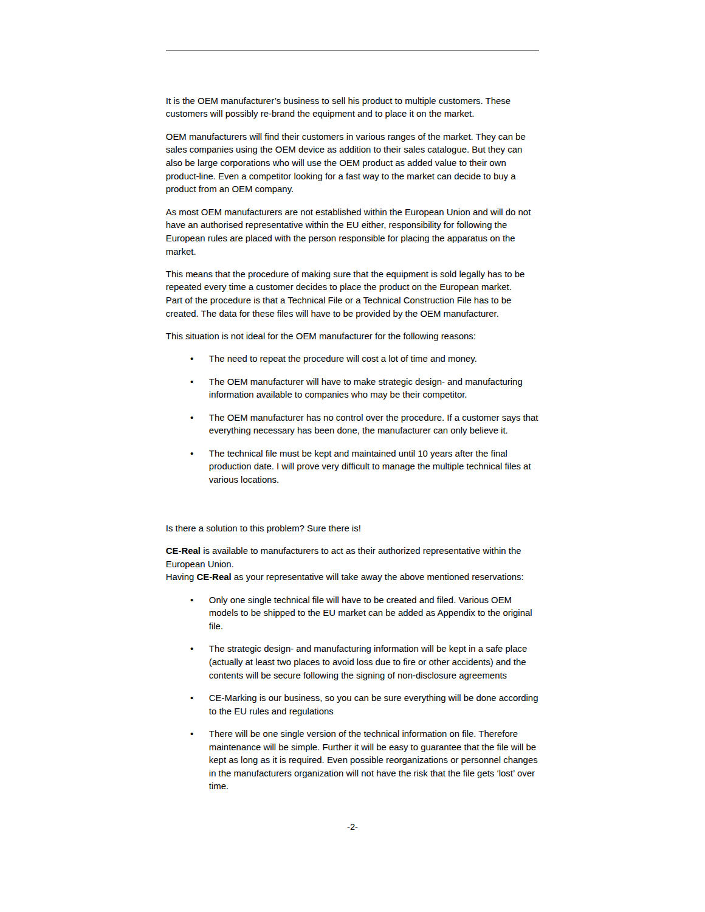It is the OEM manufacturer’s business to sell his product to multiple customers. These customers will possibly re-brand the equipment and to place it on the market.
OEM manufacturers will find their customers in various ranges of the market. They can be sales companies using the OEM device as addition to their sales catalogue. But they can also be large corporations who will use the OEM product as added value to their own product-line. Even a competitor looking for a fast way to the market can decide to buy a product from an OEM company.
As most OEM manufacturers are not established within the European Union and will do not have an authorised representative within the EU either, responsibility for following the European rules are placed with the person responsible for placing the apparatus on the market.
This means that the procedure of making sure that the equipment is sold legally has to be repeated every time a customer decides to place the product on the European market.
Part of the procedure is that a Technical File or a Technical Construction File has to be created. The data for these files will have to be provided by the OEM manufacturer.
This situation is not ideal for the OEM manufacturer for the following reasons:
The need to repeat the procedure will cost a lot of time and money.
The OEM manufacturer will have to make strategic design- and manufacturing information available to companies who may be their competitor.
The OEM manufacturer has no control over the procedure. If a customer says that everything necessary has been done, the manufacturer can only believe it.
The technical file must be kept and maintained until 10 years after the final production date. I will prove very difficult to manage the multiple technical files at various locations.
Is there a solution to this problem? Sure there is!
CE-Real is available to manufacturers to act as their authorized representative within the European Union.
Having CE-Real as your representative will take away the above mentioned reservations:
Only one single technical file will have to be created and filed. Various OEM models to be shipped to the EU market can be added as Appendix to the original file.
The strategic design- and manufacturing information will be kept in a safe place (actually at least two places to avoid loss due to fire or other accidents) and the contents will be secure following the signing of non-disclosure agreements
CE-Marking is our business, so you can be sure everything will be done according to the EU rules and regulations
There will be one single version of the technical information on file. Therefore maintenance will be simple. Further it will be easy to guarantee that the file will be kept as long as it is required. Even possible reorganizations or personnel changes in the manufacturers organization will not have the risk that the file gets ‘lost’ over time.
-2-